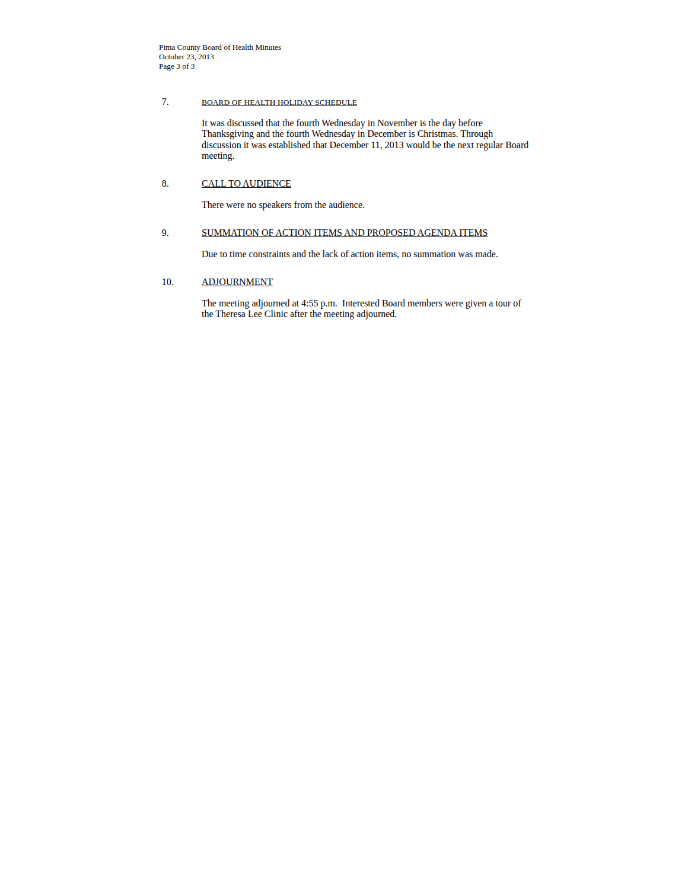Pima County Board of Health Minutes
October 23, 2013
Page 3 of 3
7.
BOARD OF HEALTH HOLIDAY SCHEDULE
It was discussed that the fourth Wednesday in November is the day before Thanksgiving and the fourth Wednesday in December is Christmas. Through discussion it was established that December 11, 2013 would be the next regular Board meeting.
8.
CALL TO AUDIENCE
There were no speakers from the audience.
9.
SUMMATION OF ACTION ITEMS AND PROPOSED AGENDA ITEMS
Due to time constraints and the lack of action items, no summation was made.
10.
ADJOURNMENT
The meeting adjourned at 4:55 p.m. Interested Board members were given a tour of the Theresa Lee Clinic after the meeting adjourned.